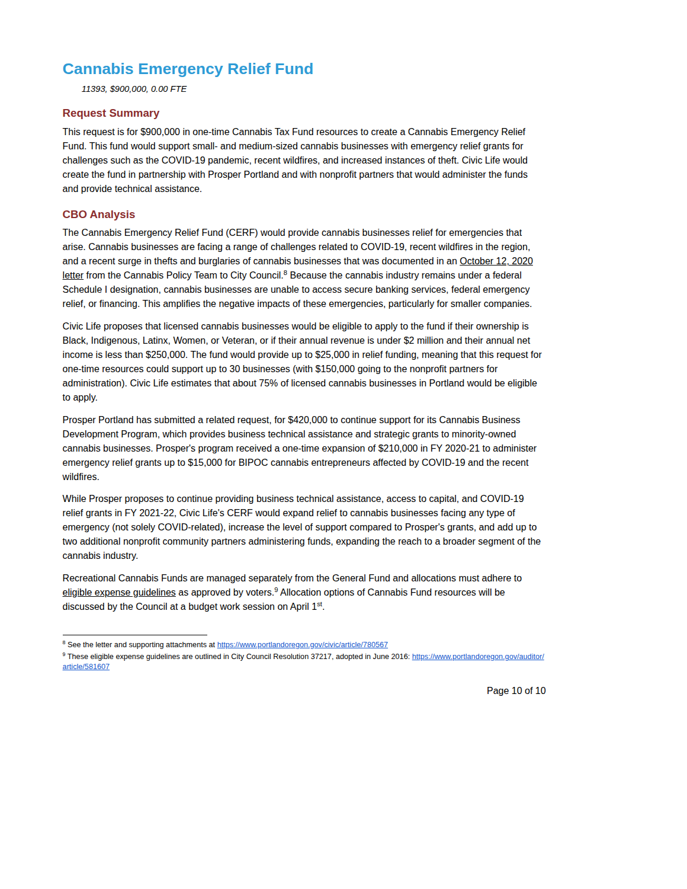Cannabis Emergency Relief Fund
11393, $900,000, 0.00 FTE
Request Summary
This request is for $900,000 in one-time Cannabis Tax Fund resources to create a Cannabis Emergency Relief Fund. This fund would support small- and medium-sized cannabis businesses with emergency relief grants for challenges such as the COVID-19 pandemic, recent wildfires, and increased instances of theft. Civic Life would create the fund in partnership with Prosper Portland and with nonprofit partners that would administer the funds and provide technical assistance.
CBO Analysis
The Cannabis Emergency Relief Fund (CERF) would provide cannabis businesses relief for emergencies that arise. Cannabis businesses are facing a range of challenges related to COVID-19, recent wildfires in the region, and a recent surge in thefts and burglaries of cannabis businesses that was documented in an October 12, 2020 letter from the Cannabis Policy Team to City Council.8 Because the cannabis industry remains under a federal Schedule I designation, cannabis businesses are unable to access secure banking services, federal emergency relief, or financing. This amplifies the negative impacts of these emergencies, particularly for smaller companies.
Civic Life proposes that licensed cannabis businesses would be eligible to apply to the fund if their ownership is Black, Indigenous, Latinx, Women, or Veteran, or if their annual revenue is under $2 million and their annual net income is less than $250,000. The fund would provide up to $25,000 in relief funding, meaning that this request for one-time resources could support up to 30 businesses (with $150,000 going to the nonprofit partners for administration). Civic Life estimates that about 75% of licensed cannabis businesses in Portland would be eligible to apply.
Prosper Portland has submitted a related request, for $420,000 to continue support for its Cannabis Business Development Program, which provides business technical assistance and strategic grants to minority-owned cannabis businesses. Prosper's program received a one-time expansion of $210,000 in FY 2020-21 to administer emergency relief grants up to $15,000 for BIPOC cannabis entrepreneurs affected by COVID-19 and the recent wildfires.
While Prosper proposes to continue providing business technical assistance, access to capital, and COVID-19 relief grants in FY 2021-22, Civic Life's CERF would expand relief to cannabis businesses facing any type of emergency (not solely COVID-related), increase the level of support compared to Prosper's grants, and add up to two additional nonprofit community partners administering funds, expanding the reach to a broader segment of the cannabis industry.
Recreational Cannabis Funds are managed separately from the General Fund and allocations must adhere to eligible expense guidelines as approved by voters.9 Allocation options of Cannabis Fund resources will be discussed by the Council at a budget work session on April 1st.
8 See the letter and supporting attachments at https://www.portlandoregon.gov/civic/article/780567
9 These eligible expense guidelines are outlined in City Council Resolution 37217, adopted in June 2016: https://www.portlandoregon.gov/auditor/article/581607
Page 10 of 10